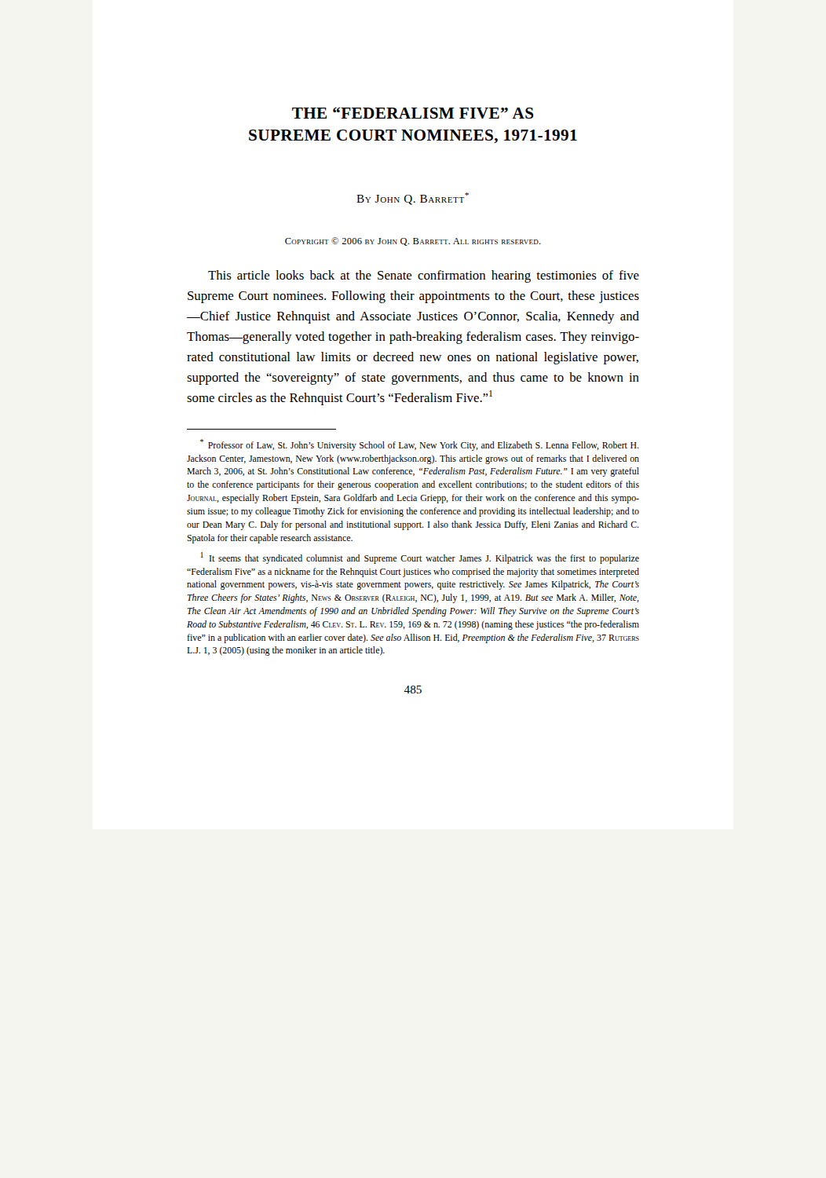The “Federalism Five” as
Supreme Court Nominees, 1971-1991
By John Q. Barrett*
Copyright © 2006 by John Q. Barrett. All rights reserved.
This article looks back at the Senate confirmation hearing testimonies of five Supreme Court nominees. Following their appointments to the Court, these justices—Chief Justice Rehnquist and Associate Justices O’Connor, Scalia, Kennedy and Thomas—generally voted together in path-breaking federalism cases. They reinvigorated constitutional law limits or decreed new ones on national legislative power, supported the “sovereignty” of state governments, and thus came to be known in some circles as the Rehnquist Court’s “Federalism Five.”1
* Professor of Law, St. John’s University School of Law, New York City, and Elizabeth S. Lenna Fellow, Robert H. Jackson Center, Jamestown, New York (www.roberthjackson.org). This article grows out of remarks that I delivered on March 3, 2006, at St. John’s Constitutional Law conference, “Federalism Past, Federalism Future.” I am very grateful to the conference participants for their generous cooperation and excellent contributions; to the student editors of this Journal, especially Robert Epstein, Sara Goldfarb and Lecia Griepp, for their work on the conference and this symposium issue; to my colleague Timothy Zick for envisioning the conference and providing its intellectual leadership; and to our Dean Mary C. Daly for personal and institutional support. I also thank Jessica Duffy, Eleni Zanias and Richard C. Spatola for their capable research assistance.
1 It seems that syndicated columnist and Supreme Court watcher James J. Kilpatrick was the first to popularize “Federalism Five” as a nickname for the Rehnquist Court justices who comprised the majority that sometimes interpreted national government powers, vis-à-vis state government powers, quite restrictively. See James Kilpatrick, The Court’s Three Cheers for States’ Rights, News & Observer (Raleigh, NC), July 1, 1999, at A19. But see Mark A. Miller, Note, The Clean Air Act Amendments of 1990 and an Unbridled Spending Power: Will They Survive on the Supreme Court’s Road to Substantive Federalism, 46 Clev. St. L. Rev. 159, 169 & n. 72 (1998) (naming these justices “the pro-federalism five” in a publication with an earlier cover date). See also Allison H. Eid, Preemption & the Federalism Five, 37 Rutgers L.J. 1, 3 (2005) (using the moniker in an article title).
485